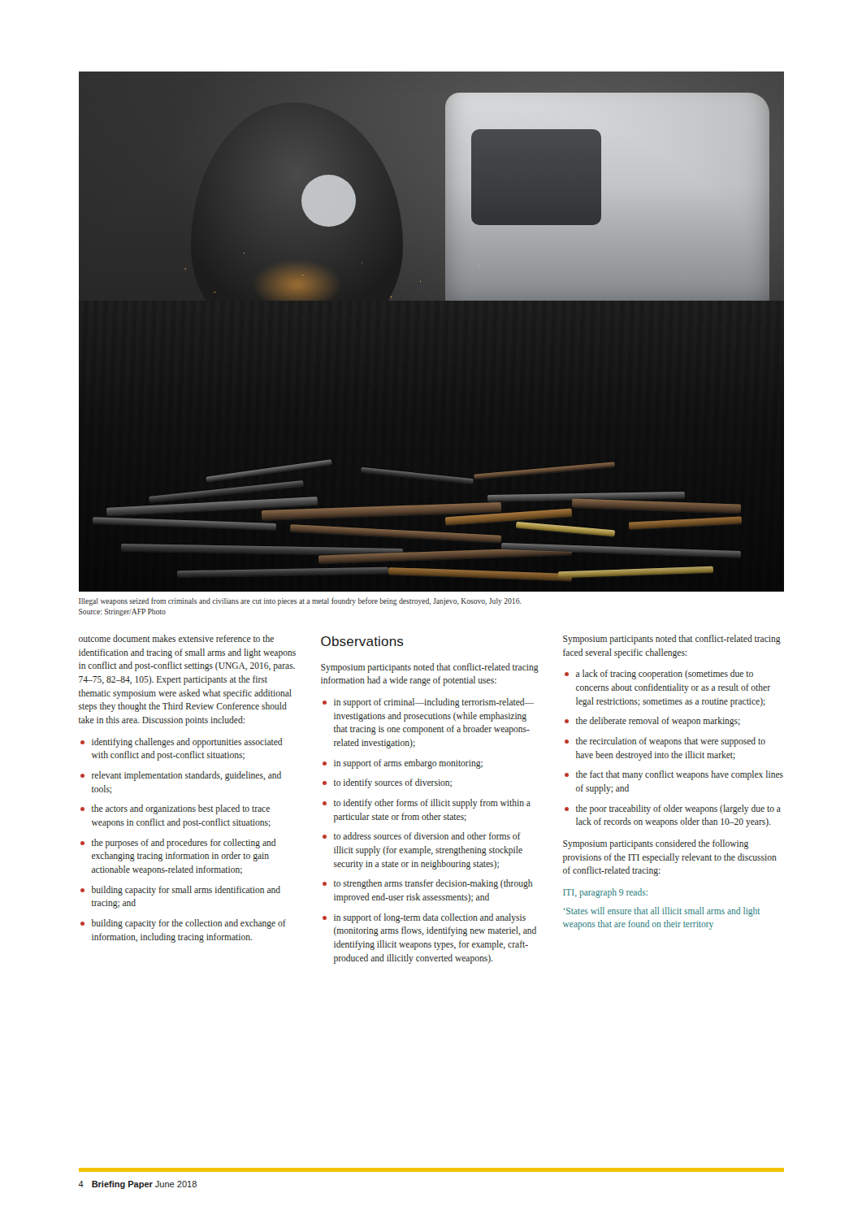Illegal weapons seized from criminals and civilians are cut into pieces at a metal foundry before being destroyed, Janjevo, Kosovo, July 2016. Source: Stringer/AFP Photo
outcome document makes extensive reference to the identification and tracing of small arms and light weapons in conflict and post-conflict settings (UNGA, 2016, paras. 74–75, 82–84, 105). Expert participants at the first thematic symposium were asked what specific additional steps they thought the Third Review Conference should take in this area. Discussion points included:
identifying challenges and opportunities associated with conflict and post-conflict situations;
relevant implementation standards, guidelines, and tools;
the actors and organizations best placed to trace weapons in conflict and post-conflict situations;
the purposes of and procedures for collecting and exchanging tracing information in order to gain actionable weapons-related information;
building capacity for small arms identification and tracing; and
building capacity for the collection and exchange of information, including tracing information.
Observations
Symposium participants noted that conflict-related tracing information had a wide range of potential uses:
in support of criminal—including terrorism-related—investigations and prosecutions (while emphasizing that tracing is one component of a broader weapons-related investigation);
in support of arms embargo monitoring;
to identify sources of diversion;
to identify other forms of illicit supply from within a particular state or from other states;
to address sources of diversion and other forms of illicit supply (for example, strengthening stockpile security in a state or in neighbouring states);
to strengthen arms transfer decision-making (through improved end-user risk assessments); and
in support of long-term data collection and analysis (monitoring arms flows, identifying new materiel, and identifying illicit weapons types, for example, craft-produced and illicitly converted weapons).
Symposium participants noted that conflict-related tracing faced several specific challenges:
a lack of tracing cooperation (sometimes due to concerns about confidentiality or as a result of other legal restrictions; sometimes as a routine practice);
the deliberate removal of weapon markings;
the recirculation of weapons that were supposed to have been destroyed into the illicit market;
the fact that many conflict weapons have complex lines of supply; and
the poor traceability of older weapons (largely due to a lack of records on weapons older than 10–20 years).
Symposium participants considered the following provisions of the ITI especially relevant to the discussion of conflict-related tracing:
ITI, paragraph 9 reads:
‘States will ensure that all illicit small arms and light weapons that are found on their territory
4 Briefing Paper June 2018